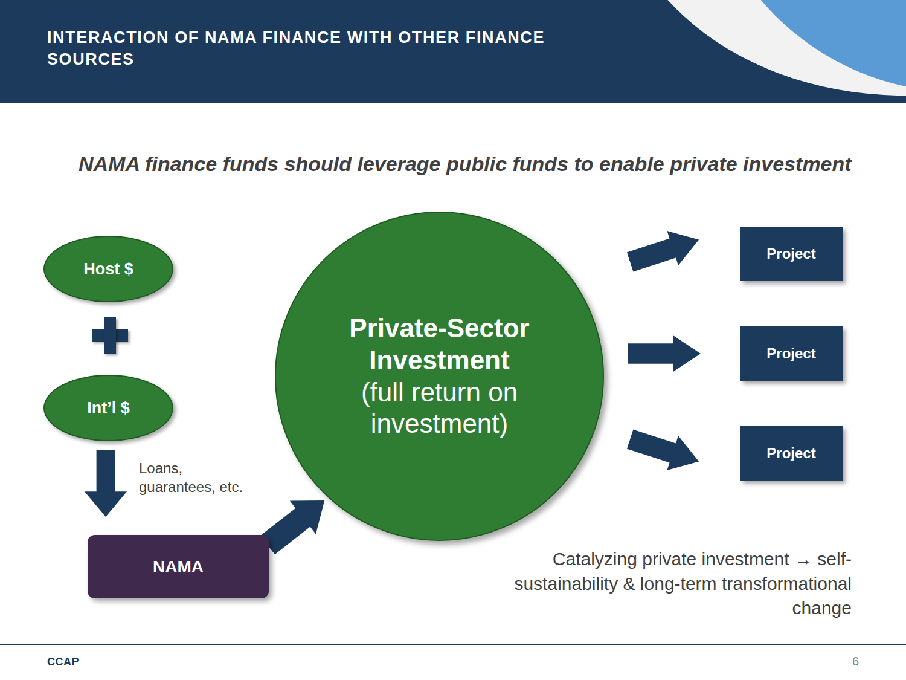Interaction of NAMA Finance with Other Finance Sources
NAMA finance funds should leverage public funds to enable private investment
Host $
Int’l $
Private-Sector Investment
(full return on investment)
Project
Project
Project
Loans, guarantees, etc.
NAMA
Catalyzing private investment → self-sustainability & long-term transformational change
CCAP 6